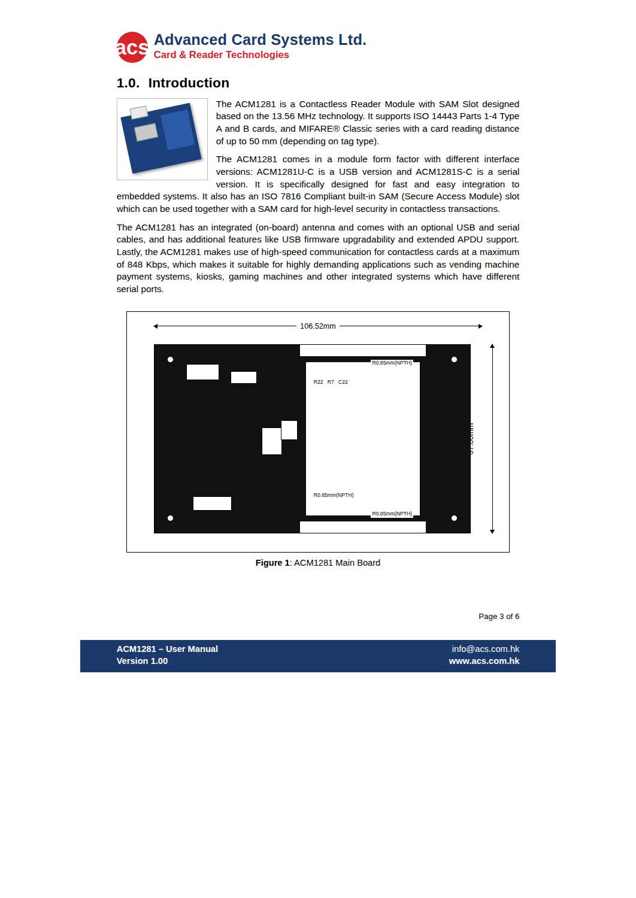acs
Advanced Card Systems Ltd.
Card & Reader Technologies
1.0. Introduction
The ACM1281 is a Contactless Reader Module with SAM Slot designed based on the 13.56 MHz technology. It supports ISO 14443 Parts 1-4 Type A and B cards, and MIFARE® Classic series with a card reading distance of up to 50 mm (depending on tag type).
The ACM1281 comes in a module form factor with different interface versions: ACM1281U-C is a USB version and ACM1281S-C is a serial version. It is specifically designed for fast and easy integration to embedded systems. It also has an ISO 7816 Compliant built-in SAM (Secure Access Module) slot which can be used together with a SAM card for high-level security in contactless transactions.
The ACM1281 has an integrated (on-board) antenna and comes with an optional USB and serial cables, and has additional features like USB firmware upgradability and extended APDU support. Lastly, the ACM1281 makes use of high-speed communication for contactless cards at a maximum of 848 Kbps, which makes it suitable for highly demanding applications such as vending machine payment systems, kiosks, gaming machines and other integrated systems which have different serial ports.
106.52mm
67.00mm
R22 R7 C22
R0.85mm(NPTH)
R0.85mm(NPTH)
R0.85mm(NPTH)
ACR1281 REV 4.00
Figure 1: ACM1281 Main Board
Page 3 of 6
ACM1281 – User Manual
info@acs.com.hk
Version 1.00
www.acs.com.hk